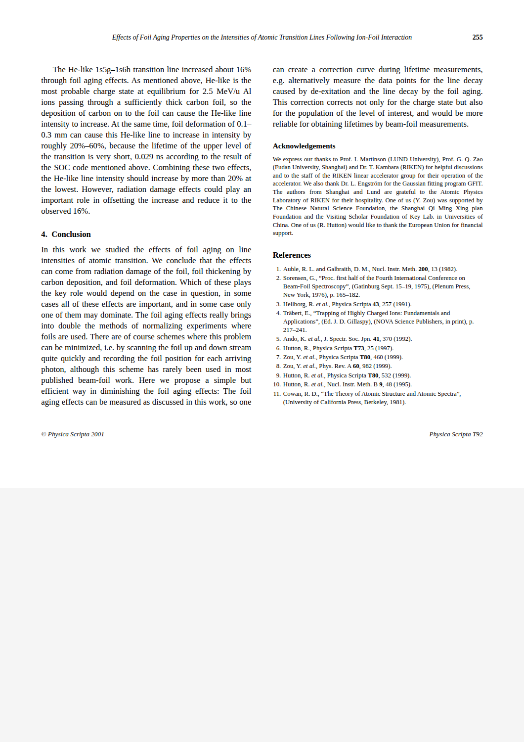Effects of Foil Aging Properties on the Intensities of Atomic Transition Lines Following Ion-Foil Interaction 255
The He-like 1s5g–1s6h transition line increased about 16% through foil aging effects. As mentioned above, He-like is the most probable charge state at equilibrium for 2.5 MeV/u Al ions passing through a sufficiently thick carbon foil, so the deposition of carbon on to the foil can cause the He-like line intensity to increase. At the same time, foil deformation of 0.1–0.3 mm can cause this He-like line to increase in intensity by roughly 20%–60%, because the lifetime of the upper level of the transition is very short, 0.029 ns according to the result of the SOC code mentioned above. Combining these two effects, the He-like line intensity should increase by more than 20% at the lowest. However, radiation damage effects could play an important role in offsetting the increase and reduce it to the observed 16%.
4. Conclusion
In this work we studied the effects of foil aging on line intensities of atomic transition. We conclude that the effects can come from radiation damage of the foil, foil thickening by carbon deposition, and foil deformation. Which of these plays the key role would depend on the case in question, in some cases all of these effects are important, and in some case only one of them may dominate. The foil aging effects really brings into double the methods of normalizing experiments where foils are used. There are of course schemes where this problem can be minimized, i.e. by scanning the foil up and down stream quite quickly and recording the foil position for each arriving photon, although this scheme has rarely been used in most published beam-foil work. Here we propose a simple but efficient way in diminishing the foil aging effects: The foil aging effects can be measured as discussed in this work, so one can create a correction curve during lifetime measurements, e.g. alternatively measure the data points for the line decay caused by de-exitation and the line decay by the foil aging. This correction corrects not only for the charge state but also for the population of the level of interest, and would be more reliable for obtaining lifetimes by beam-foil measurements.
Acknowledgements
We express our thanks to Prof. I. Martinson (LUND University), Prof. G. Q. Zao (Fudan University, Shanghai) and Dr. T. Kambara (RIKEN) for helpful discussions and to the staff of the RIKEN linear accelerator group for their operation of the accelerator. We also thank Dr. L. Engström for the Gaussian fitting program GFIT. The authors from Shanghai and Lund are grateful to the Atomic Physics Laboratory of RIKEN for their hospitality. One of us (Y. Zou) was supported by The Chinese Natural Science Foundation, the Shanghai Qi Ming Xing plan Foundation and the Visiting Scholar Foundation of Key Lab. in Universities of China. One of us (R. Hutton) would like to thank the European Union for financial support.
References
Auble, R. L. and Galbraith, D. M., Nucl. Instr. Meth. 200, 13 (1982).
Sorensen, G., “Proc. first half of the Fourth International Conference on Beam-Foil Spectroscopy”, (Gatinburg Sept. 15–19, 1975), (Plenum Press, New York, 1976), p. 165–182.
Hellborg, R. et al., Physica Scripta 43, 257 (1991).
Träbert, E., “Trapping of Highly Charged Ions: Fundamentals and Applications”, (Ed. J. D. Gillaspy), (NOVA Science Publishers, in print), p. 217–241.
Ando, K. et al., J. Spectr. Soc. Jpn. 41, 370 (1992).
Hutton, R., Physica Scripta T73, 25 (1997).
Zou, Y. et al., Physica Scripta T80, 460 (1999).
Zou, Y. et al., Phys. Rev. A 60, 982 (1999).
Hutton, R. et al., Physica Scripta T80, 532 (1999).
Hutton, R. et al., Nucl. Instr. Meth. B 9, 48 (1995).
Cowan, R. D., “The Theory of Atomic Structure and Atomic Spectra”, (University of California Press, Berkeley, 1981).
© Physica Scripta 2001 Physica Scripta T92